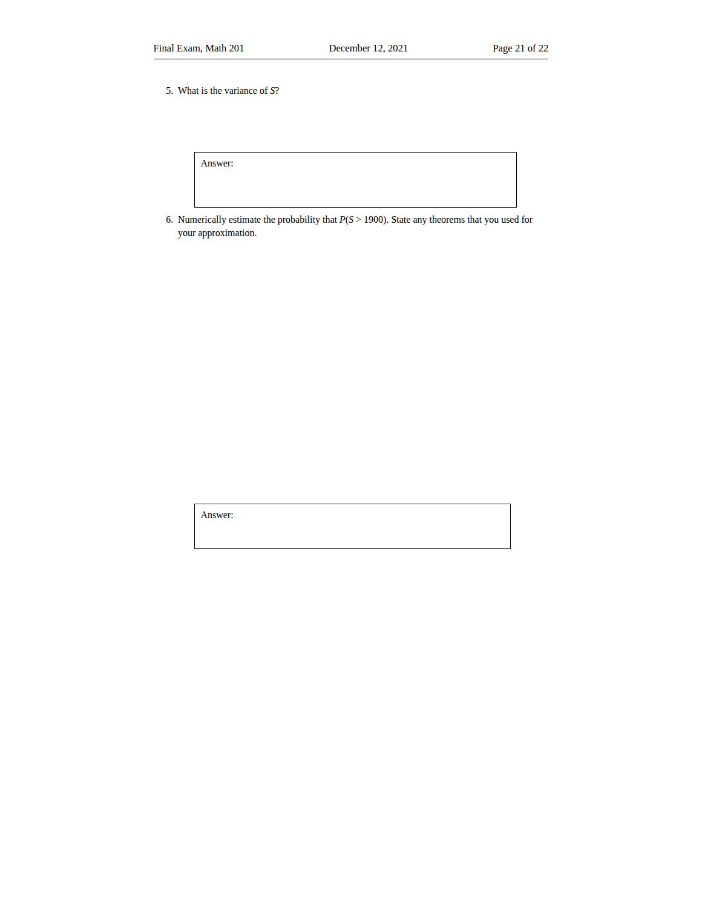Final Exam, Math 201 December 12, 2021 Page 21 of 22
5. What is the variance of S?
Answer:
6. Numerically estimate the probability that P(S > 1900). State any theorems that you used for your approximation.
Answer: